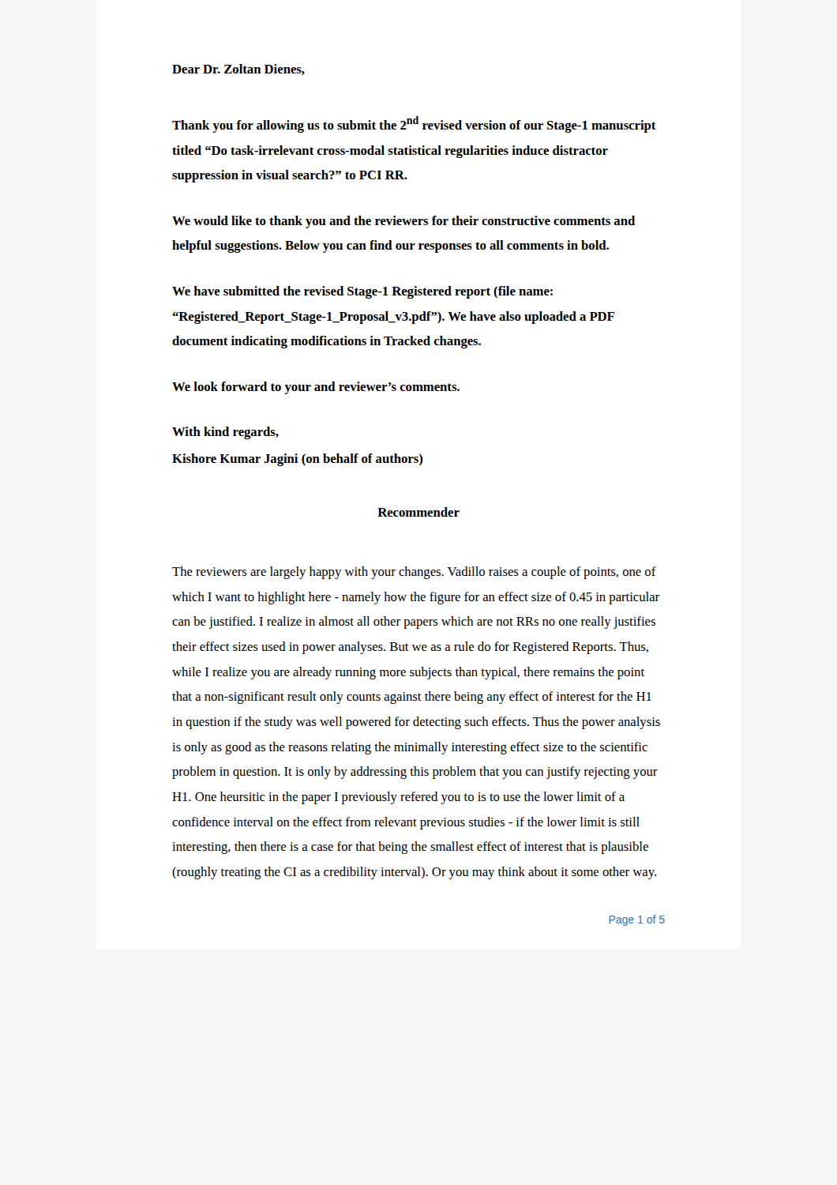Dear Dr. Zoltan Dienes,
Thank you for allowing us to submit the 2nd revised version of our Stage-1 manuscript titled “Do task-irrelevant cross-modal statistical regularities induce distractor suppression in visual search?” to PCI RR.
We would like to thank you and the reviewers for their constructive comments and helpful suggestions. Below you can find our responses to all comments in bold.
We have submitted the revised Stage-1 Registered report (file name: “Registered_Report_Stage-1_Proposal_v3.pdf”). We have also uploaded a PDF document indicating modifications in Tracked changes.
We look forward to your and reviewer’s comments.
With kind regards,
Kishore Kumar Jagini (on behalf of authors)
Recommender
The reviewers are largely happy with your changes. Vadillo raises a couple of points, one of which I want to highlight here - namely how the figure for an effect size of 0.45 in particular can be justified. I realize in almost all other papers which are not RRs no one really justifies their effect sizes used in power analyses. But we as a rule do for Registered Reports. Thus, while I realize you are already running more subjects than typical, there remains the point that a non-significant result only counts against there being any effect of interest for the H1 in question if the study was well powered for detecting such effects. Thus the power analysis is only as good as the reasons relating the minimally interesting effect size to the scientific problem in question. It is only by addressing this problem that you can justify rejecting your H1. One heursitic in the paper I previously refered you to is to use the lower limit of a confidence interval on the effect from relevant previous studies - if the lower limit is still interesting, then there is a case for that being the smallest effect of interest that is plausible (roughly treating the CI as a credibility interval). Or you may think about it some other way.
Page 1 of 5